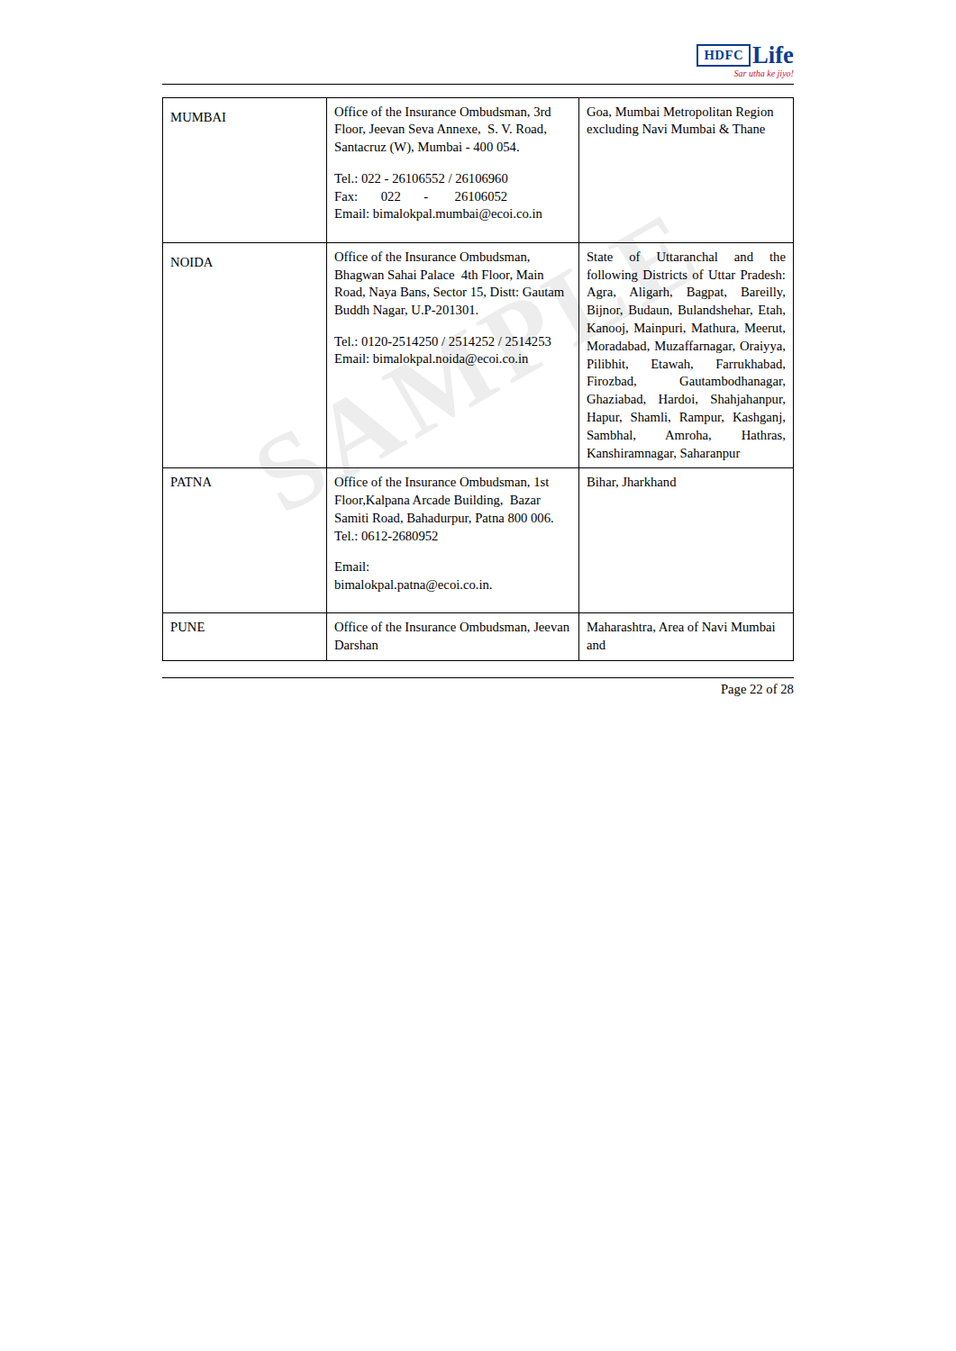SAMPLE
HDFC Life
Sar utha ke jiyo!
| MUMBAI | Office of the Insurance Ombudsman, 3rd Floor, Jeevan Seva Annexe, S. V. Road, Santacruz (W), Mumbai - 400 054. Tel.: 022 - 26106552 / 26106960 Fax: 022 - 26106052 Email: bimalokpal.mumbai@ecoi.co.in | Goa, Mumbai Metropolitan Region excluding Navi Mumbai & Thane |
| NOIDA | Office of the Insurance Ombudsman, Bhagwan Sahai Palace 4th Floor, Main Road, Naya Bans, Sector 15, Distt: Gautam Buddh Nagar, U.P-201301. Tel.: 0120-2514250 / 2514252 / 2514253 Email: bimalokpal.noida@ecoi.co.in | State of Uttaranchal and the following Districts of Uttar Pradesh: Agra, Aligarh, Bagpat, Bareilly, Bijnor, Budaun, Bulandshehar, Etah, Kanooj, Mainpuri, Mathura, Meerut, Moradabad, Muzaffarnagar, Oraiyya, Pilibhit, Etawah, Farrukhabad, Firozbad, Gautambodhanagar, Ghaziabad, Hardoi, Shahjahanpur, Hapur, Shamli, Rampur, Kashganj, Sambhal, Amroha, Hathras, Kanshiramnagar, Saharanpur |
| PATNA | Office of the Insurance Ombudsman, 1st Floor,Kalpana Arcade Building, Bazar Samiti Road, Bahadurpur, Patna 800 006. Tel.: 0612-2680952 Email: bimalokpal.patna@ecoi.co.in. | Bihar, Jharkhand |
| PUNE | Office of the Insurance Ombudsman, Jeevan Darshan | Maharashtra, Area of Navi Mumbai and |
Page 22 of 28